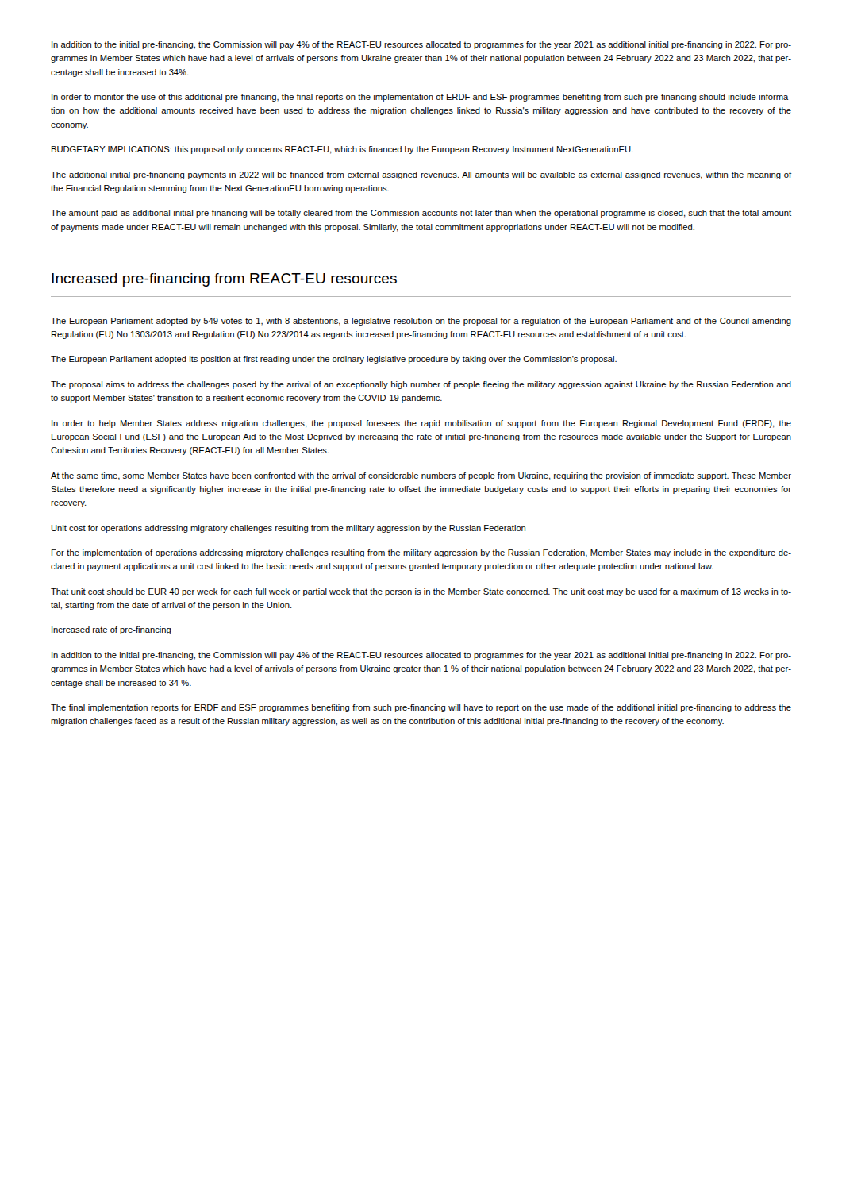In addition to the initial pre-financing, the Commission will pay 4% of the REACT-EU resources allocated to programmes for the year 2021 as additional initial pre-financing in 2022. For programmes in Member States which have had a level of arrivals of persons from Ukraine greater than 1% of their national population between 24 February 2022 and 23 March 2022, that percentage shall be increased to 34%.
In order to monitor the use of this additional pre-financing, the final reports on the implementation of ERDF and ESF programmes benefiting from such pre-financing should include information on how the additional amounts received have been used to address the migration challenges linked to Russia's military aggression and have contributed to the recovery of the economy.
BUDGETARY IMPLICATIONS: this proposal only concerns REACT-EU, which is financed by the European Recovery Instrument NextGenerationEU.
The additional initial pre-financing payments in 2022 will be financed from external assigned revenues. All amounts will be available as external assigned revenues, within the meaning of the Financial Regulation stemming from the Next GenerationEU borrowing operations.
The amount paid as additional initial pre-financing will be totally cleared from the Commission accounts not later than when the operational programme is closed, such that the total amount of payments made under REACT-EU will remain unchanged with this proposal. Similarly, the total commitment appropriations under REACT-EU will not be modified.
Increased pre-financing from REACT-EU resources
The European Parliament adopted by 549 votes to 1, with 8 abstentions, a legislative resolution on the proposal for a regulation of the European Parliament and of the Council amending Regulation (EU) No 1303/2013 and Regulation (EU) No 223/2014 as regards increased pre-financing from REACT-EU resources and establishment of a unit cost.
The European Parliament adopted its position at first reading under the ordinary legislative procedure by taking over the Commission's proposal.
The proposal aims to address the challenges posed by the arrival of an exceptionally high number of people fleeing the military aggression against Ukraine by the Russian Federation and to support Member States' transition to a resilient economic recovery from the COVID-19 pandemic.
In order to help Member States address migration challenges, the proposal foresees the rapid mobilisation of support from the European Regional Development Fund (ERDF), the European Social Fund (ESF) and the European Aid to the Most Deprived by increasing the rate of initial pre-financing from the resources made available under the Support for European Cohesion and Territories Recovery (REACT-EU) for all Member States.
At the same time, some Member States have been confronted with the arrival of considerable numbers of people from Ukraine, requiring the provision of immediate support. These Member States therefore need a significantly higher increase in the initial pre-financing rate to offset the immediate budgetary costs and to support their efforts in preparing their economies for recovery.
Unit cost for operations addressing migratory challenges resulting from the military aggression by the Russian Federation
For the implementation of operations addressing migratory challenges resulting from the military aggression by the Russian Federation, Member States may include in the expenditure declared in payment applications a unit cost linked to the basic needs and support of persons granted temporary protection or other adequate protection under national law.
That unit cost should be EUR 40 per week for each full week or partial week that the person is in the Member State concerned. The unit cost may be used for a maximum of 13 weeks in total, starting from the date of arrival of the person in the Union.
Increased rate of pre-financing
In addition to the initial pre-financing, the Commission will pay 4% of the REACT-EU resources allocated to programmes for the year 2021 as additional initial pre-financing in 2022. For programmes in Member States which have had a level of arrivals of persons from Ukraine greater than 1 % of their national population between 24 February 2022 and 23 March 2022, that percentage shall be increased to 34 %.
The final implementation reports for ERDF and ESF programmes benefiting from such pre-financing will have to report on the use made of the additional initial pre-financing to address the migration challenges faced as a result of the Russian military aggression, as well as on the contribution of this additional initial pre-financing to the recovery of the economy.